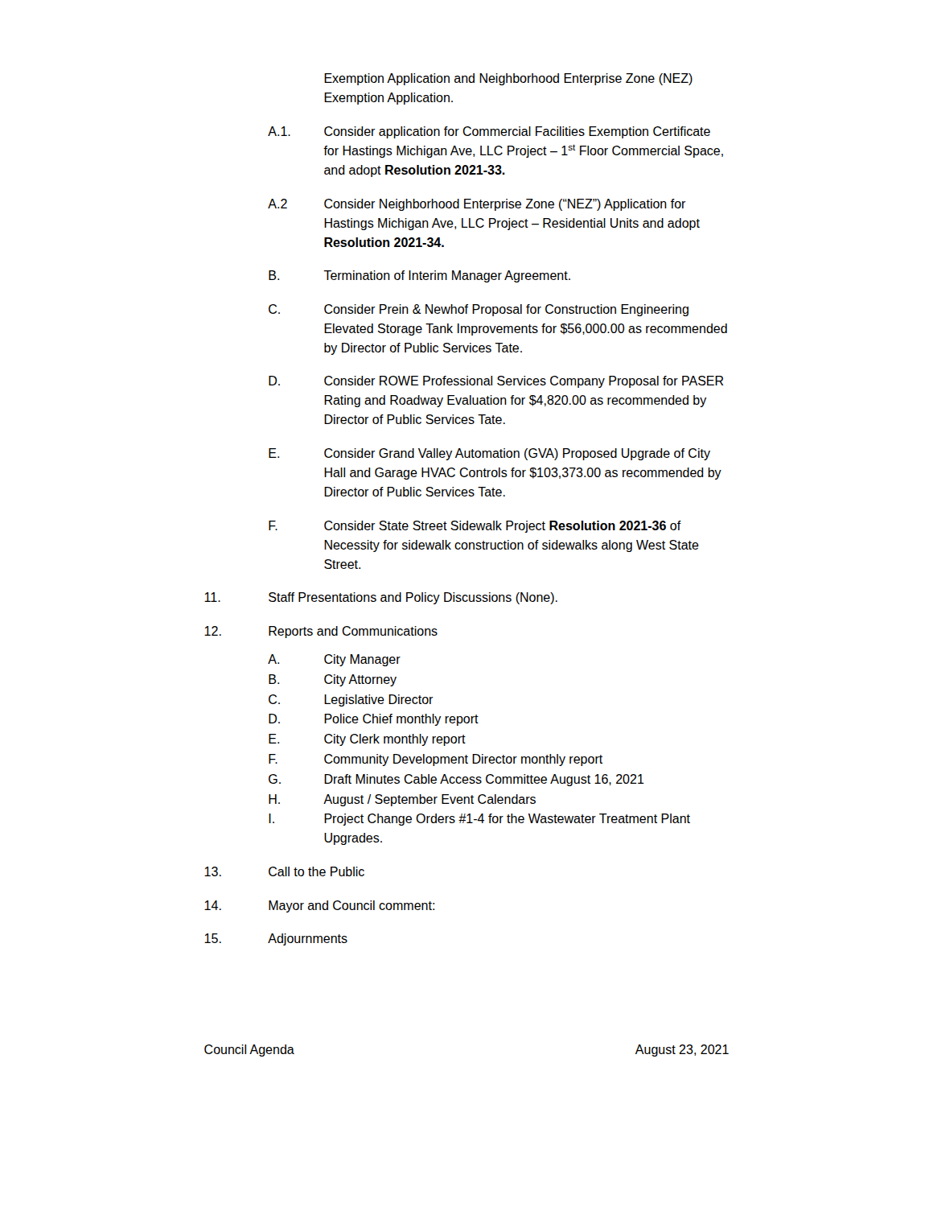Exemption Application and Neighborhood Enterprise Zone (NEZ) Exemption Application.
A.1.
Consider application for Commercial Facilities Exemption Certificate for Hastings Michigan Ave, LLC Project – 1st Floor Commercial Space, and adopt Resolution 2021-33.
A.2
Consider Neighborhood Enterprise Zone (“NEZ”) Application for Hastings Michigan Ave, LLC Project – Residential Units and adopt Resolution 2021-34.
B.
Termination of Interim Manager Agreement.
C.
Consider Prein & Newhof Proposal for Construction Engineering Elevated Storage Tank Improvements for $56,000.00 as recommended by Director of Public Services Tate.
D.
Consider ROWE Professional Services Company Proposal for PASER Rating and Roadway Evaluation for $4,820.00 as recommended by Director of Public Services Tate.
E.
Consider Grand Valley Automation (GVA) Proposed Upgrade of City Hall and Garage HVAC Controls for $103,373.00 as recommended by Director of Public Services Tate.
F.
Consider State Street Sidewalk Project Resolution 2021-36 of Necessity for sidewalk construction of sidewalks along West State Street.
11.
Staff Presentations and Policy Discussions (None).
12.
Reports and Communications
A.
City Manager
B.
City Attorney
C.
Legislative Director
D.
Police Chief monthly report
E.
City Clerk monthly report
F.
Community Development Director monthly report
G.
Draft Minutes Cable Access Committee August 16, 2021
H.
August / September Event Calendars
I.
Project Change Orders #1-4 for the Wastewater Treatment Plant Upgrades.
13.
Call to the Public
14.
Mayor and Council comment:
15.
Adjournments
Council Agenda August 23, 2021